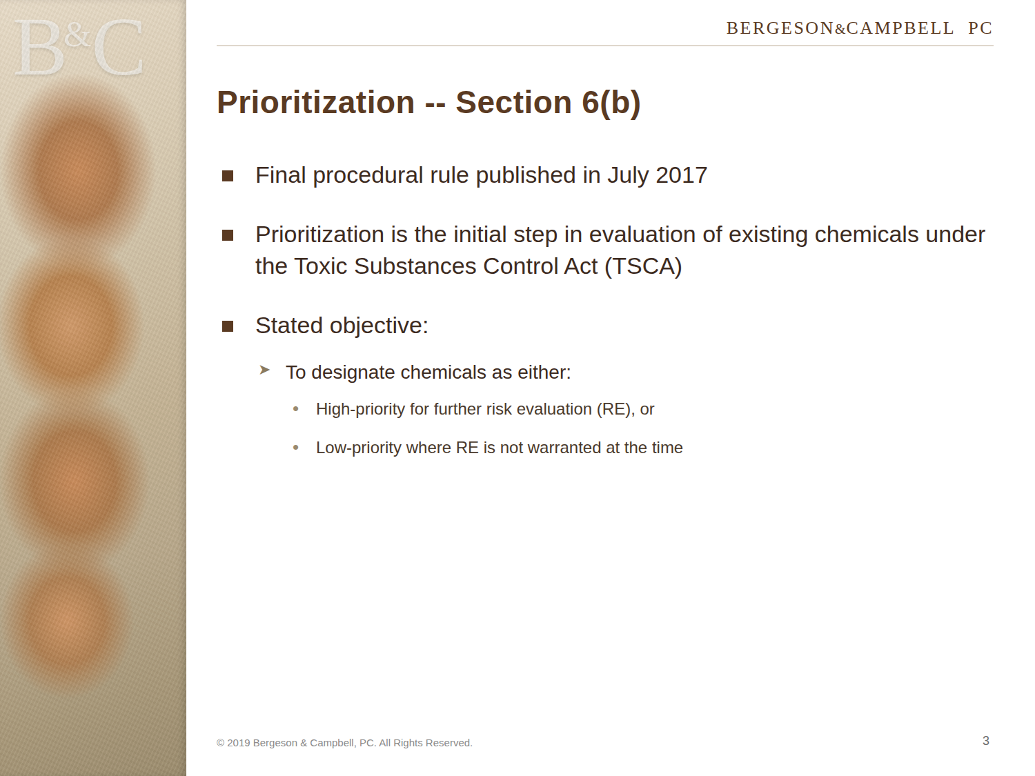B&C
BERGESON&CAMPBELL PC
Prioritization -- Section 6(b)
Final procedural rule published in July 2017
Prioritization is the initial step in evaluation of existing chemicals under the Toxic Substances Control Act (TSCA)
Stated objective:
To designate chemicals as either:
High-priority for further risk evaluation (RE), or
Low-priority where RE is not warranted at the time
© 2019 Bergeson & Campbell, PC. All Rights Reserved.
3